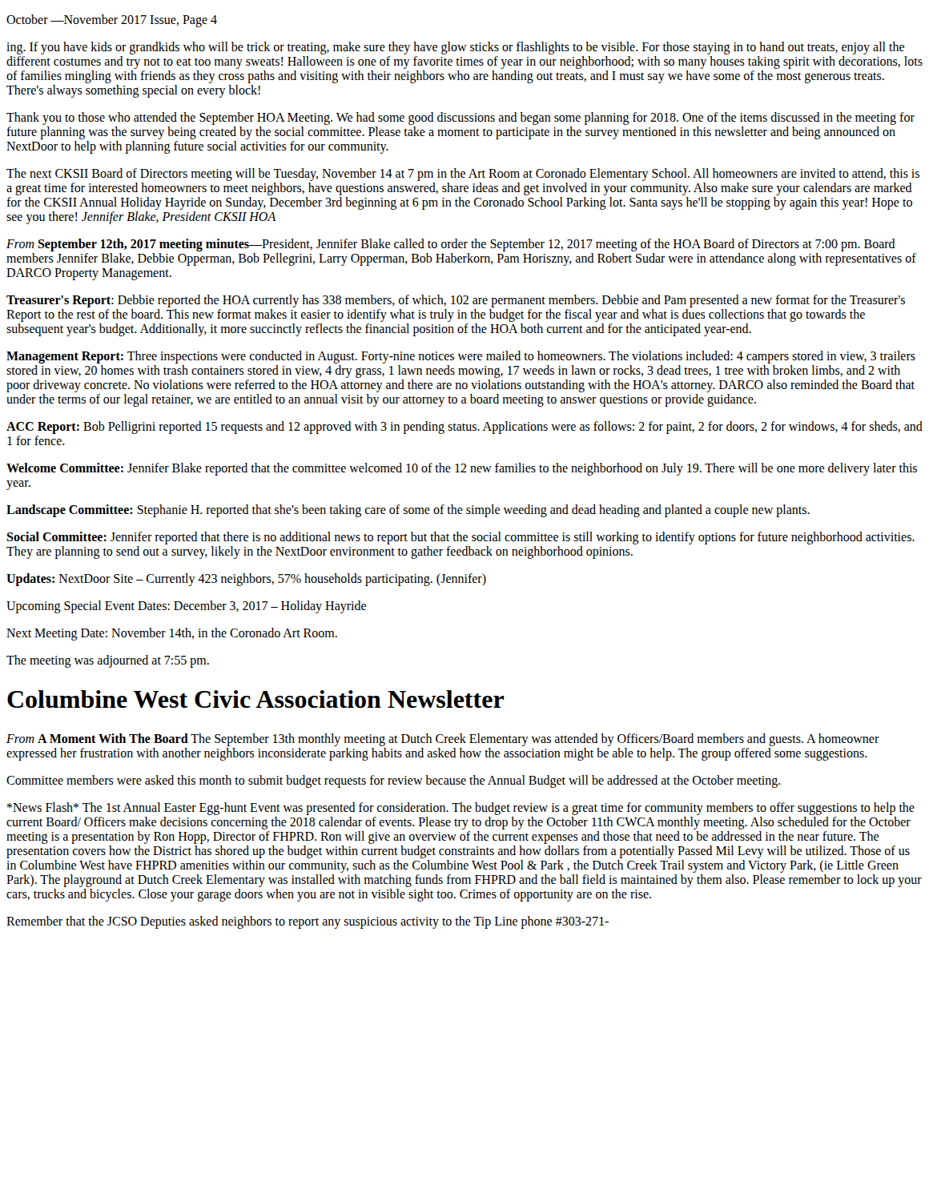October —November 2017 Issue, Page 4
ing. If you have kids or grandkids who will be trick or treating, make sure they have glow sticks or flashlights to be visible. For those staying in to hand out treats, enjoy all the different costumes and try not to eat too many sweats! Halloween is one of my favorite times of year in our neighborhood; with so many houses taking spirit with decorations, lots of families mingling with friends as they cross paths and visiting with their neighbors who are handing out treats, and I must say we have some of the most generous treats. There's always something special on every block!
Thank you to those who attended the September HOA Meeting. We had some good discussions and began some planning for 2018. One of the items discussed in the meeting for future planning was the survey being created by the social committee. Please take a moment to participate in the survey mentioned in this newsletter and being announced on NextDoor to help with planning future social activities for our community.
The next CKSII Board of Directors meeting will be Tuesday, November 14 at 7 pm in the Art Room at Coronado Elementary School. All homeowners are invited to attend, this is a great time for interested homeowners to meet neighbors, have questions answered, share ideas and get involved in your community. Also make sure your calendars are marked for the CKSII Annual Holiday Hayride on Sunday, December 3rd beginning at 6 pm in the Coronado School Parking lot. Santa says he'll be stopping by again this year! Hope to see you there! Jennifer Blake, President CKSII HOA
From September 12th, 2017 meeting minutes—President, Jennifer Blake called to order the September 12, 2017 meeting of the HOA Board of Directors at 7:00 pm. Board members Jennifer Blake, Debbie Opperman, Bob Pellegrini, Larry Opperman, Bob Haberkorn, Pam Horiszny, and Robert Sudar were in attendance along with representatives of DARCO Property Management.
Treasurer's Report: Debbie reported the HOA currently has 338 members, of which, 102 are permanent members. Debbie and Pam presented a new format for the Treasurer's Report to the rest of the board. This new format makes it easier to identify what is truly in the budget for the fiscal year and what is dues collections that go towards the subsequent year's budget. Additionally, it more succinctly reflects the financial position of the HOA both current and for the anticipated year-end.
Management Report: Three inspections were conducted in August. Forty-nine notices were mailed to homeowners. The violations included: 4 campers stored in view, 3 trailers stored in view, 20 homes with trash containers stored in view, 4 dry grass, 1 lawn needs mowing, 17 weeds in lawn or rocks, 3 dead trees, 1 tree with broken limbs, and 2 with poor driveway concrete. No violations were referred to the HOA attorney and there are no violations outstanding with the HOA's attorney. DARCO also reminded the Board that under the terms of our legal retainer, we are entitled to an annual visit by our attorney to a board meeting to answer questions or provide guidance.
ACC Report: Bob Pelligrini reported 15 requests and 12 approved with 3 in pending status. Applications were as follows: 2 for paint, 2 for doors, 2 for windows, 4 for sheds, and 1 for fence.
Welcome Committee: Jennifer Blake reported that the committee welcomed 10 of the 12 new families to the neighborhood on July 19. There will be one more delivery later this year.
Landscape Committee: Stephanie H. reported that she's been taking care of some of the simple weeding and dead heading and planted a couple new plants.
Social Committee: Jennifer reported that there is no additional news to report but that the social committee is still working to identify options for future neighborhood activities. They are planning to send out a survey, likely in the NextDoor environment to gather feedback on neighborhood opinions.
Updates: NextDoor Site – Currently 423 neighbors, 57% households participating. (Jennifer)
Upcoming Special Event Dates: December 3, 2017 – Holiday Hayride
Next Meeting Date: November 14th, in the Coronado Art Room.
The meeting was adjourned at 7:55 pm.
Columbine West Civic Association Newsletter
From A Moment With The Board The September 13th monthly meeting at Dutch Creek Elementary was attended by Officers/Board members and guests. A homeowner expressed her frustration with another neighbors inconsiderate parking habits and asked how the association might be able to help. The group offered some suggestions.
Committee members were asked this month to submit budget requests for review because the Annual Budget will be addressed at the October meeting.
*News Flash* The 1st Annual Easter Egg-hunt Event was presented for consideration. The budget review is a great time for community members to offer suggestions to help the current Board/ Officers make decisions concerning the 2018 calendar of events. Please try to drop by the October 11th CWCA monthly meeting. Also scheduled for the October meeting is a presentation by Ron Hopp, Director of FHPRD. Ron will give an overview of the current expenses and those that need to be addressed in the near future. The presentation covers how the District has shored up the budget within current budget constraints and how dollars from a potentially Passed Mil Levy will be utilized. Those of us in Columbine West have FHPRD amenities within our community, such as the Columbine West Pool & Park , the Dutch Creek Trail system and Victory Park, (ie Little Green Park). The playground at Dutch Creek Elementary was installed with matching funds from FHPRD and the ball field is maintained by them also. Please remember to lock up your cars, trucks and bicycles. Close your garage doors when you are not in visible sight too. Crimes of opportunity are on the rise.
Remember that the JCSO Deputies asked neighbors to report any suspicious activity to the Tip Line phone #303-271-